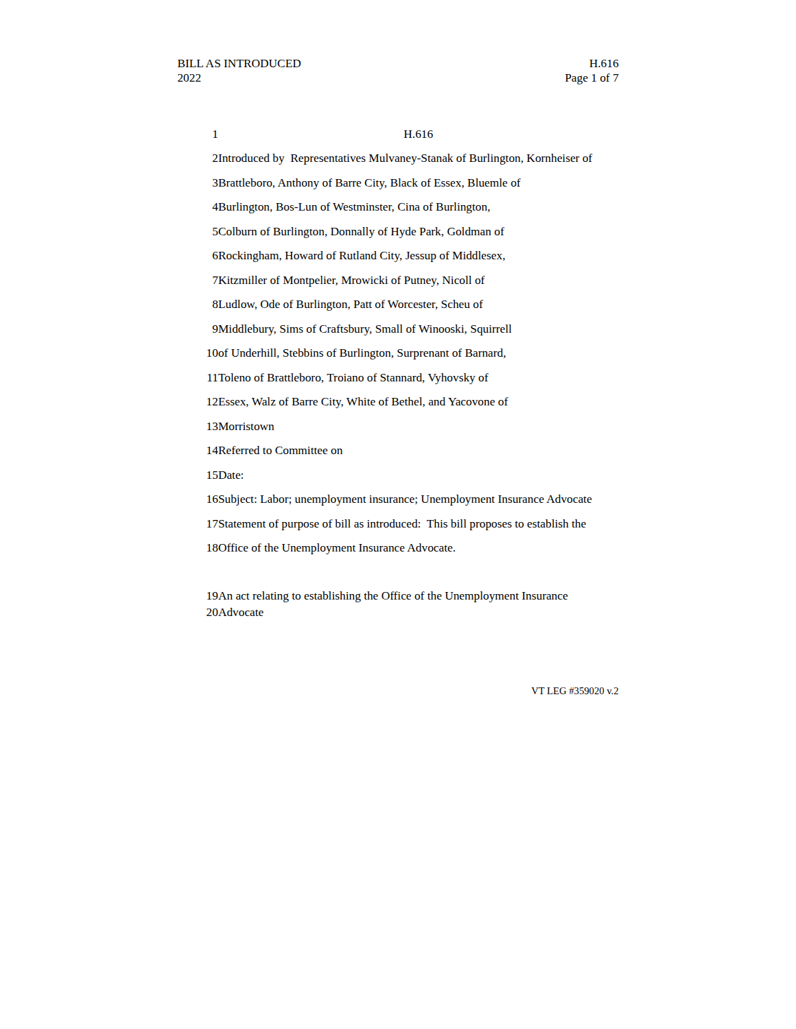BILL AS INTRODUCED 2022
H.616 Page 1 of 7
| 1 | H.616 |
| 2 | Introduced by Representatives Mulvaney-Stanak of Burlington, Kornheiser of |
| 3 | Brattleboro, Anthony of Barre City, Black of Essex, Bluemle of |
| 4 | Burlington, Bos-Lun of Westminster, Cina of Burlington, |
| 5 | Colburn of Burlington, Donnally of Hyde Park, Goldman of |
| 6 | Rockingham, Howard of Rutland City, Jessup of Middlesex, |
| 7 | Kitzmiller of Montpelier, Mrowicki of Putney, Nicoll of |
| 8 | Ludlow, Ode of Burlington, Patt of Worcester, Scheu of |
| 9 | Middlebury, Sims of Craftsbury, Small of Winooski, Squirrell |
| 10 | of Underhill, Stebbins of Burlington, Surprenant of Barnard, |
| 11 | Toleno of Brattleboro, Troiano of Stannard, Vyhovsky of |
| 12 | Essex, Walz of Barre City, White of Bethel, and Yacovone of |
| 13 | Morristown |
| 14 | Referred to Committee on |
| 15 | Date: |
| 16 | Subject: Labor; unemployment insurance; Unemployment Insurance Advocate |
| 17 | Statement of purpose of bill as introduced: This bill proposes to establish the |
| 18 | Office of the Unemployment Insurance Advocate. |
| 19 | An act relating to establishing the Office of the Unemployment Insurance |
| 20 | Advocate |
VT LEG #359020 v.2